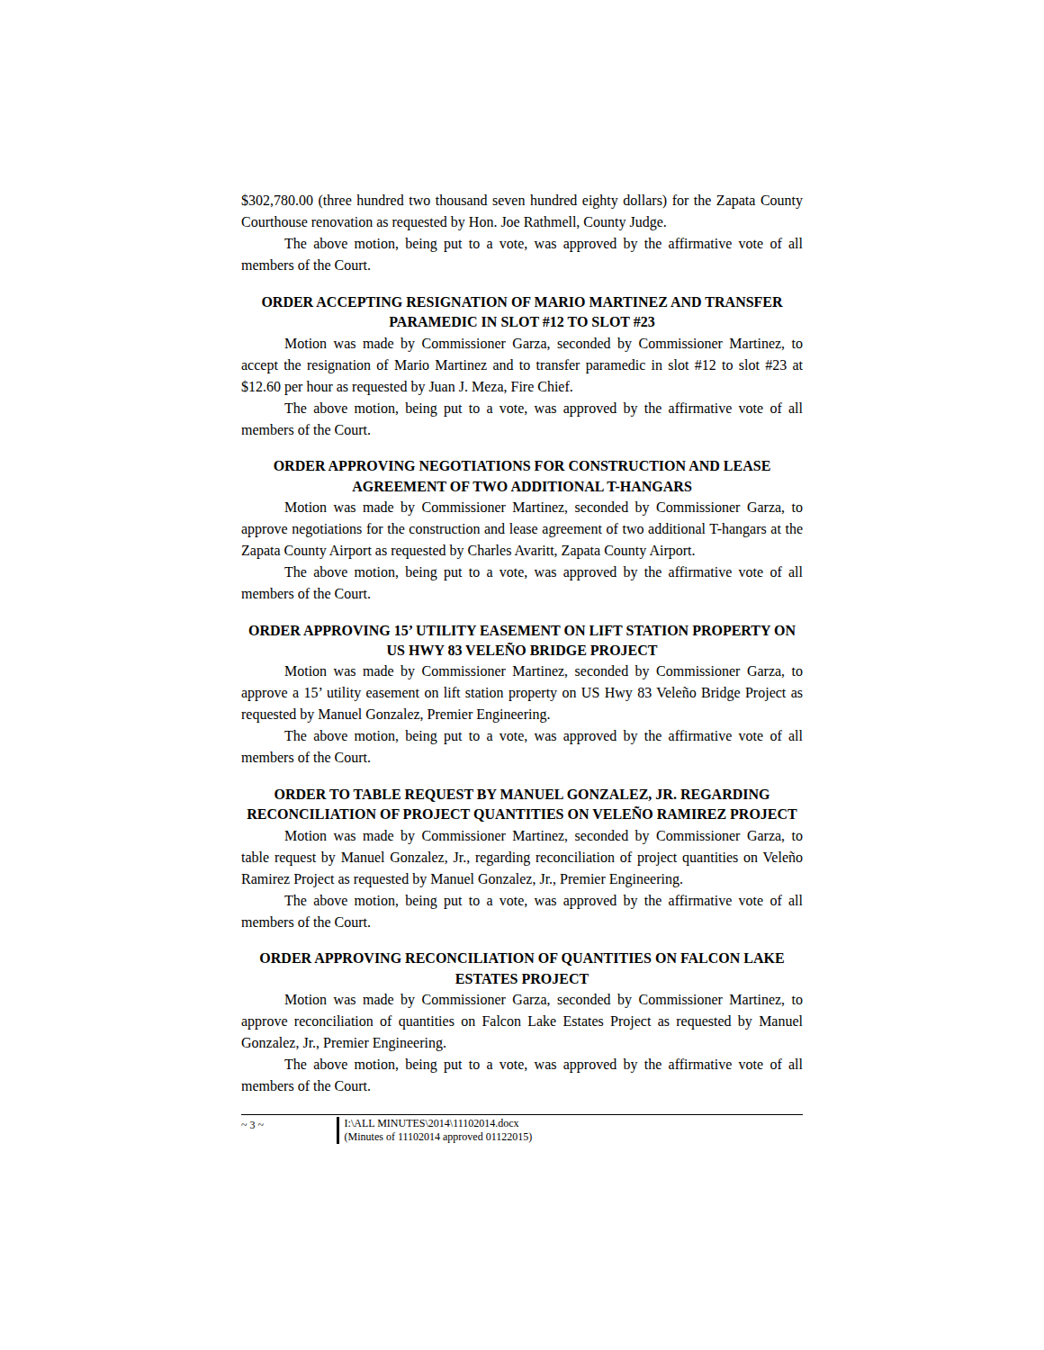$302,780.00 (three hundred two thousand seven hundred eighty dollars) for the Zapata County Courthouse renovation as requested by Hon. Joe Rathmell, County Judge.
The above motion, being put to a vote, was approved by the affirmative vote of all members of the Court.
Order Accepting Resignation of Mario Martinez and Transfer Paramedic in Slot #12 to Slot #23
Motion was made by Commissioner Garza, seconded by Commissioner Martinez, to accept the resignation of Mario Martinez and to transfer paramedic in slot #12 to slot #23 at $12.60 per hour as requested by Juan J. Meza, Fire Chief.
The above motion, being put to a vote, was approved by the affirmative vote of all members of the Court.
Order Approving Negotiations for Construction and Lease Agreement of Two Additional T-Hangars
Motion was made by Commissioner Martinez, seconded by Commissioner Garza, to approve negotiations for the construction and lease agreement of two additional T-hangars at the Zapata County Airport as requested by Charles Avaritt, Zapata County Airport.
The above motion, being put to a vote, was approved by the affirmative vote of all members of the Court.
Order Approving 15’ Utility Easement on Lift Station Property on US Hwy 83 Veleño Bridge Project
Motion was made by Commissioner Martinez, seconded by Commissioner Garza, to approve a 15’ utility easement on lift station property on US Hwy 83 Veleño Bridge Project as requested by Manuel Gonzalez, Premier Engineering.
The above motion, being put to a vote, was approved by the affirmative vote of all members of the Court.
Order to Table Request by Manuel Gonzalez, Jr. Regarding Reconciliation of Project Quantities on Veleño Ramirez Project
Motion was made by Commissioner Martinez, seconded by Commissioner Garza, to table request by Manuel Gonzalez, Jr., regarding reconciliation of project quantities on Veleño Ramirez Project as requested by Manuel Gonzalez, Jr., Premier Engineering.
The above motion, being put to a vote, was approved by the affirmative vote of all members of the Court.
Order Approving Reconciliation of Quantities on Falcon Lake Estates Project
Motion was made by Commissioner Garza, seconded by Commissioner Martinez, to approve reconciliation of quantities on Falcon Lake Estates Project as requested by Manuel Gonzalez, Jr., Premier Engineering.
The above motion, being put to a vote, was approved by the affirmative vote of all members of the Court.
~ 3 ~
I:\ALL MINUTES\2014\11102014.docx
(Minutes of 11102014 approved 01122015)